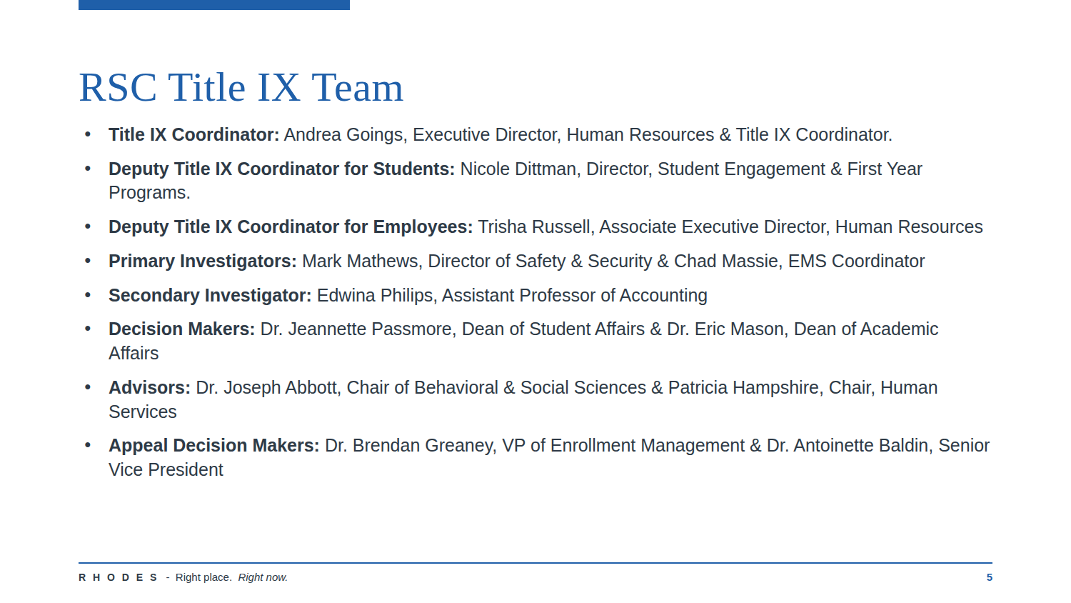RSC Title IX Team
Title IX Coordinator: Andrea Goings, Executive Director, Human Resources & Title IX Coordinator.
Deputy Title IX Coordinator for Students: Nicole Dittman, Director, Student Engagement & First Year Programs.
Deputy Title IX Coordinator for Employees: Trisha Russell, Associate Executive Director, Human Resources
Primary Investigators: Mark Mathews, Director of Safety & Security & Chad Massie, EMS Coordinator
Secondary Investigator: Edwina Philips, Assistant Professor of Accounting
Decision Makers: Dr. Jeannette Passmore, Dean of Student Affairs & Dr. Eric Mason, Dean of Academic Affairs
Advisors: Dr. Joseph Abbott, Chair of Behavioral & Social Sciences & Patricia Hampshire, Chair, Human Services
Appeal Decision Makers: Dr. Brendan Greaney, VP of Enrollment Management & Dr. Antoinette Baldin, Senior Vice President
R H O D E S - Right place. Right now.
5